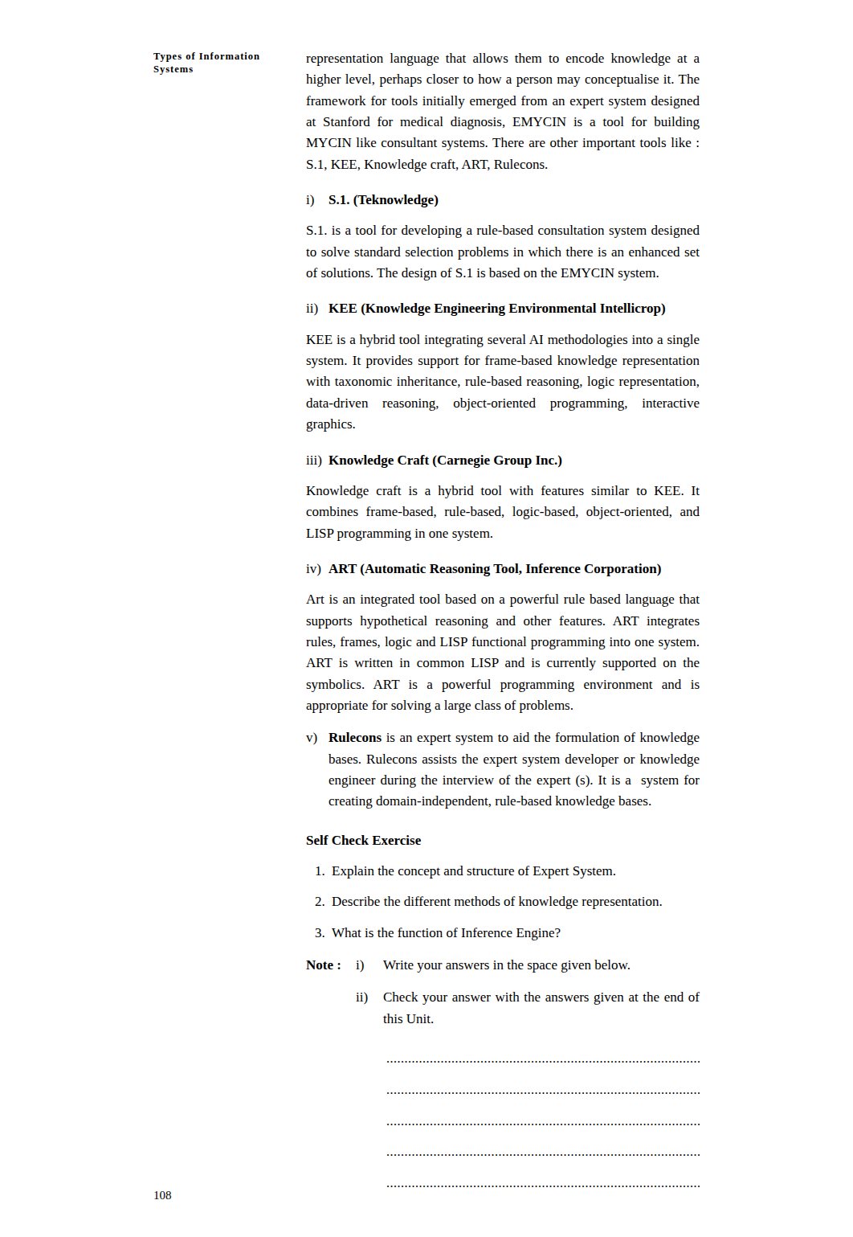Types of Information Systems
representation language that allows them to encode knowledge at a higher level, perhaps closer to how a person may conceptualise it. The framework for tools initially emerged from an expert system designed at Stanford for medical diagnosis, EMYCIN is a tool for building MYCIN like consultant systems. There are other important tools like : S.1, KEE, Knowledge craft, ART, Rulecons.
i) S.1. (Teknowledge)
S.1. is a tool for developing a rule-based consultation system designed to solve standard selection problems in which there is an enhanced set of solutions. The design of S.1 is based on the EMYCIN system.
ii) KEE (Knowledge Engineering Environmental Intellicrop)
KEE is a hybrid tool integrating several AI methodologies into a single system. It provides support for frame-based knowledge representation with taxonomic inheritance, rule-based reasoning, logic representation, data-driven reasoning, object-oriented programming, interactive graphics.
iii) Knowledge Craft (Carnegie Group Inc.)
Knowledge craft is a hybrid tool with features similar to KEE. It combines frame-based, rule-based, logic-based, object-oriented, and LISP programming in one system.
iv) ART (Automatic Reasoning Tool, Inference Corporation)
Art is an integrated tool based on a powerful rule based language that supports hypothetical reasoning and other features. ART integrates rules, frames, logic and LISP functional programming into one system. ART is written in common LISP and is currently supported on the symbolics. ART is a powerful programming environment and is appropriate for solving a large class of problems.
v)
Rulecons is an expert system to aid the formulation of knowledge bases. Rulecons assists the expert system developer or knowledge engineer during the interview of the expert (s). It is a system for creating domain-independent, rule-based knowledge bases.
Self Check Exercise
Explain the concept and structure of Expert System.
Describe the different methods of knowledge representation.
What is the function of Inference Engine?
Note :
i)
Write your answers in the space given below.
ii)
Check your answer with the answers given at the end of this Unit.
.....................................................................................................
.....................................................................................................
.....................................................................................................
.....................................................................................................
.....................................................................................................
108